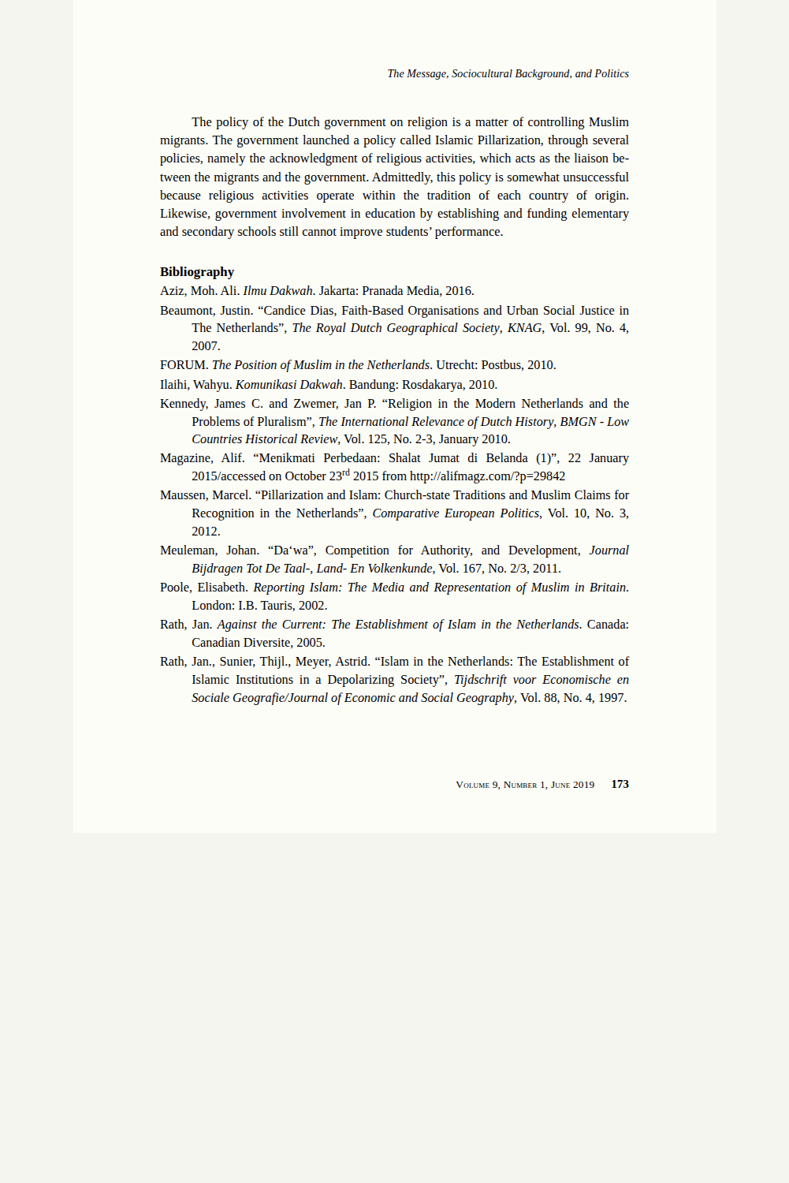The Message, Sociocultural Background, and Politics
The policy of the Dutch government on religion is a matter of controlling Muslim migrants. The government launched a policy called Islamic Pillarization, through several policies, namely the acknowledgment of religious activities, which acts as the liaison between the migrants and the government. Admittedly, this policy is somewhat unsuccessful because religious activities operate within the tradition of each country of origin. Likewise, government involvement in education by establishing and funding elementary and secondary schools still cannot improve students’ performance.
Bibliography
Aziz, Moh. Ali. Ilmu Dakwah. Jakarta: Pranada Media, 2016.
Beaumont, Justin. “Candice Dias, Faith-Based Organisations and Urban Social Justice in The Netherlands”, The Royal Dutch Geographical Society, KNAG, Vol. 99, No. 4, 2007.
FORUM. The Position of Muslim in the Netherlands. Utrecht: Postbus, 2010.
Ilaihi, Wahyu. Komunikasi Dakwah. Bandung: Rosdakarya, 2010.
Kennedy, James C. and Zwemer, Jan P. “Religion in the Modern Netherlands and the Problems of Pluralism”, The International Relevance of Dutch History, BMGN - Low Countries Historical Review, Vol. 125, No. 2-3, January 2010.
Magazine, Alif. “Menikmati Perbedaan: Shalat Jumat di Belanda (1)”, 22 January 2015/accessed on October 23rd 2015 from http://alifmagz.com/?p=29842
Maussen, Marcel. “Pillarization and Islam: Church-state Traditions and Muslim Claims for Recognition in the Netherlands”, Comparative European Politics, Vol. 10, No. 3, 2012.
Meuleman, Johan. “Da‘wa”, Competition for Authority, and Development, Journal Bijdragen Tot De Taal-, Land- En Volkenkunde, Vol. 167, No. 2/3, 2011.
Poole, Elisabeth. Reporting Islam: The Media and Representation of Muslim in Britain. London: I.B. Tauris, 2002.
Rath, Jan. Against the Current: The Establishment of Islam in the Netherlands. Canada: Canadian Diversite, 2005.
Rath, Jan., Sunier, Thijl., Meyer, Astrid. “Islam in the Netherlands: The Establishment of Islamic Institutions in a Depolarizing Society”, Tijdschrift voor Economische en Sociale Geografie/Journal of Economic and Social Geography, Vol. 88, No. 4, 1997.
Volume 9, Number 1, June 2019173